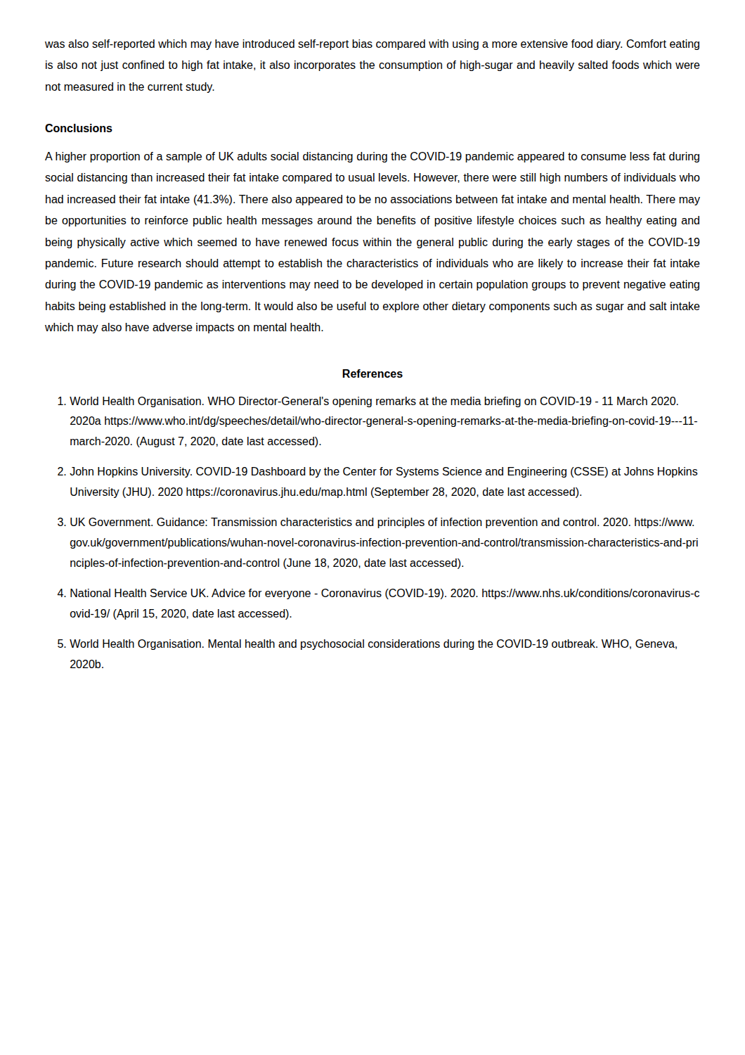was also self-reported which may have introduced self-report bias compared with using a more extensive food diary. Comfort eating is also not just confined to high fat intake, it also incorporates the consumption of high-sugar and heavily salted foods which were not measured in the current study.
Conclusions
A higher proportion of a sample of UK adults social distancing during the COVID-19 pandemic appeared to consume less fat during social distancing than increased their fat intake compared to usual levels. However, there were still high numbers of individuals who had increased their fat intake (41.3%). There also appeared to be no associations between fat intake and mental health. There may be opportunities to reinforce public health messages around the benefits of positive lifestyle choices such as healthy eating and being physically active which seemed to have renewed focus within the general public during the early stages of the COVID-19 pandemic. Future research should attempt to establish the characteristics of individuals who are likely to increase their fat intake during the COVID-19 pandemic as interventions may need to be developed in certain population groups to prevent negative eating habits being established in the long-term. It would also be useful to explore other dietary components such as sugar and salt intake which may also have adverse impacts on mental health.
References
World Health Organisation. WHO Director-General's opening remarks at the media briefing on COVID-19 - 11 March 2020. 2020a https://www.who.int/dg/speeches/detail/who-director-general-s-opening-remarks-at-the-media-briefing-on-covid-19---11-march-2020. (August 7, 2020, date last accessed).
John Hopkins University. COVID-19 Dashboard by the Center for Systems Science and Engineering (CSSE) at Johns Hopkins University (JHU). 2020 https://coronavirus.jhu.edu/map.html (September 28, 2020, date last accessed).
UK Government. Guidance: Transmission characteristics and principles of infection prevention and control. 2020. https://www.gov.uk/government/publications/wuhan-novel-coronavirus-infection-prevention-and-control/transmission-characteristics-and-principles-of-infection-prevention-and-control (June 18, 2020, date last accessed).
National Health Service UK. Advice for everyone - Coronavirus (COVID-19). 2020. https://www.nhs.uk/conditions/coronavirus-covid-19/ (April 15, 2020, date last accessed).
World Health Organisation. Mental health and psychosocial considerations during the COVID-19 outbreak. WHO, Geneva, 2020b.